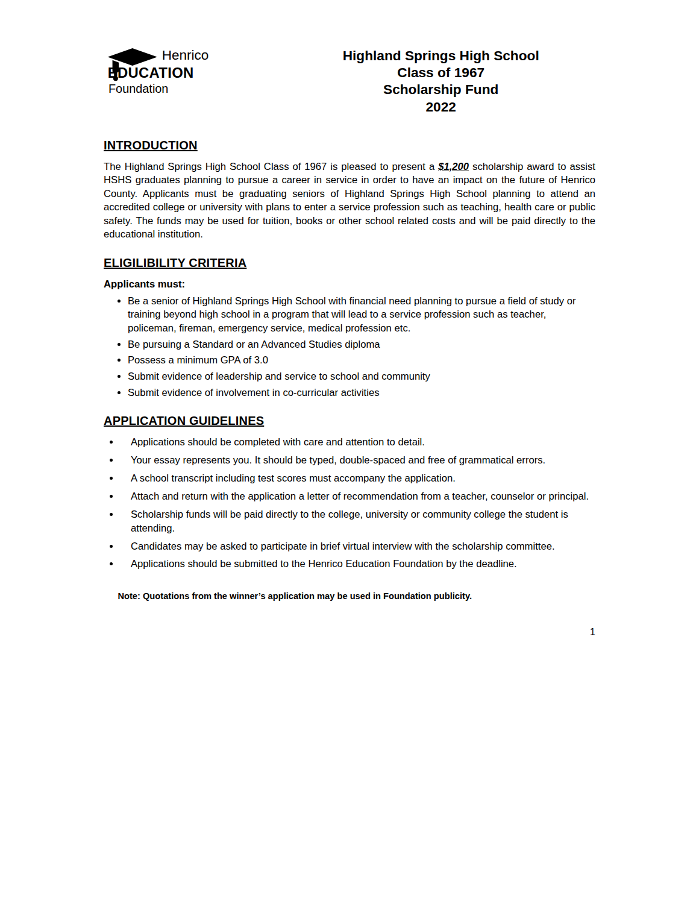Henrico Education Foundation Henrico EDUCATION Foundation
Highland Springs High School
Class of 1967
Scholarship Fund
2022
INTRODUCTION
The Highland Springs High School Class of 1967 is pleased to present a $1,200 scholarship award to assist HSHS graduates planning to pursue a career in service in order to have an impact on the future of Henrico County. Applicants must be graduating seniors of Highland Springs High School planning to attend an accredited college or university with plans to enter a service profession such as teaching, health care or public safety. The funds may be used for tuition, books or other school related costs and will be paid directly to the educational institution.
ELIGILIBILITY CRITERIA
Applicants must:
Be a senior of Highland Springs High School with financial need planning to pursue a field of study or training beyond high school in a program that will lead to a service profession such as teacher, policeman, fireman, emergency service, medical profession etc.
Be pursuing a Standard or an Advanced Studies diploma
Possess a minimum GPA of 3.0
Submit evidence of leadership and service to school and community
Submit evidence of involvement in co-curricular activities
APPLICATION GUIDELINES
Applications should be completed with care and attention to detail.
Your essay represents you. It should be typed, double-spaced and free of grammatical errors.
A school transcript including test scores must accompany the application.
Attach and return with the application a letter of recommendation from a teacher, counselor or principal.
Scholarship funds will be paid directly to the college, university or community college the student is attending.
Candidates may be asked to participate in brief virtual interview with the scholarship committee.
Applications should be submitted to the Henrico Education Foundation by the deadline.
Note: Quotations from the winner’s application may be used in Foundation publicity.
1